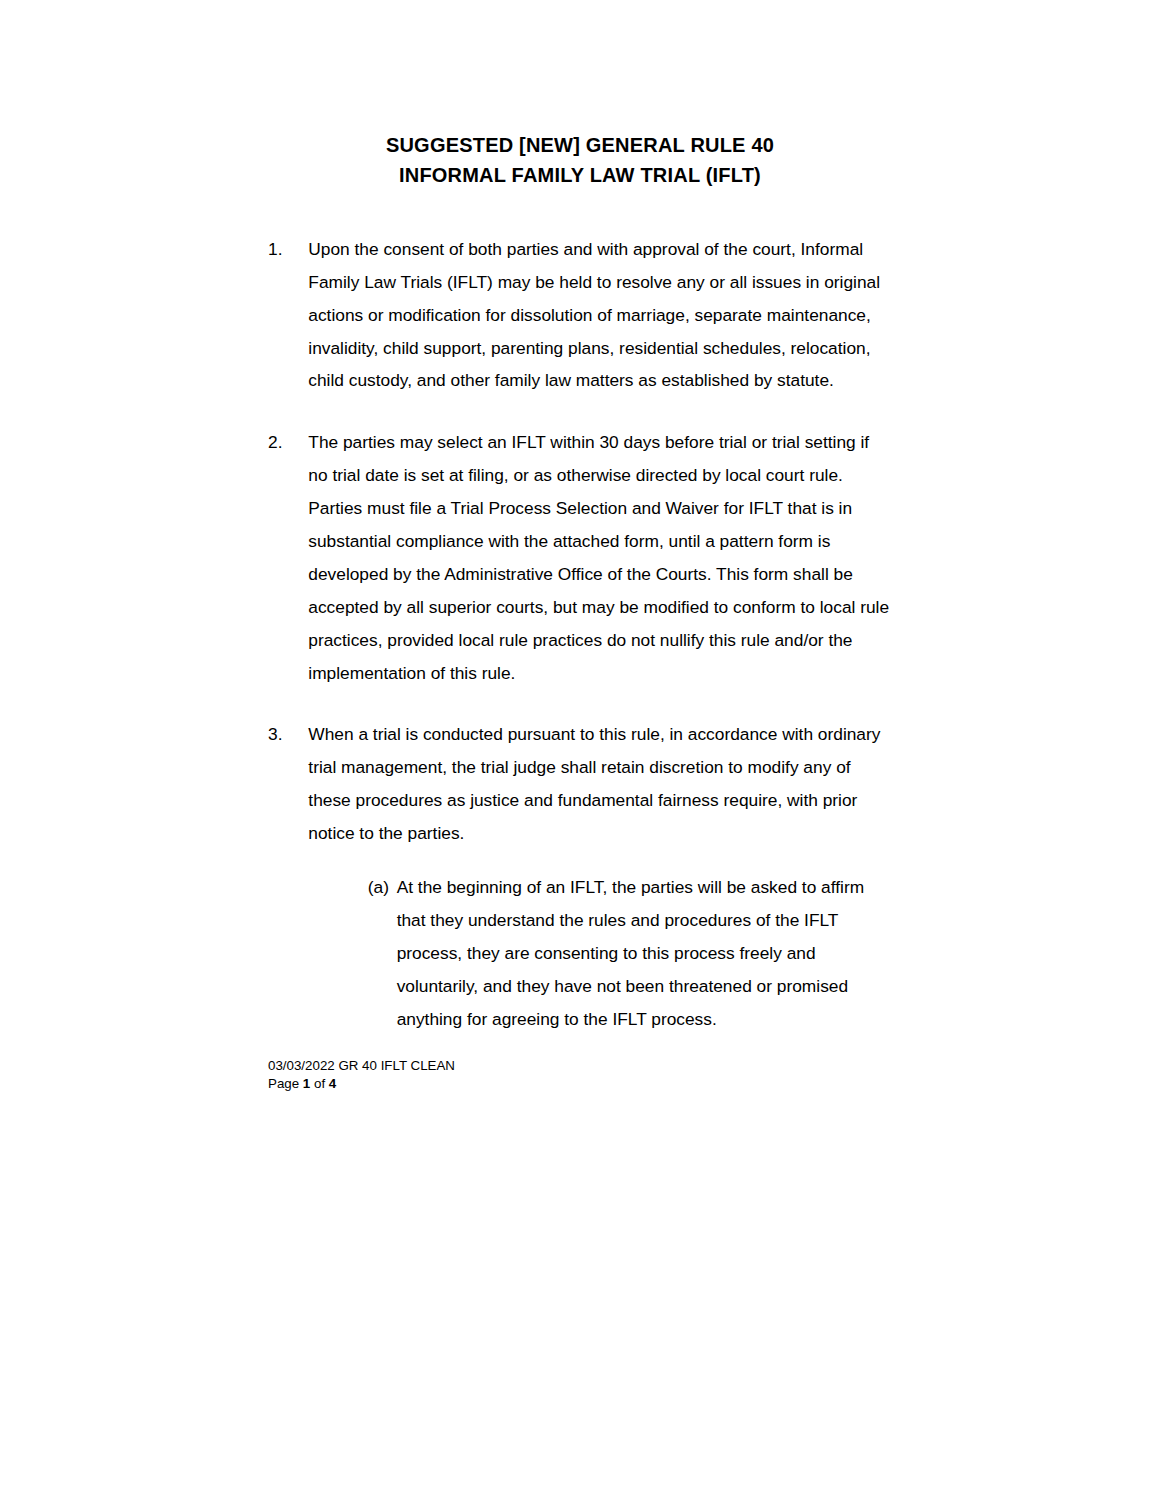SUGGESTED [NEW] GENERAL RULE 40 INFORMAL FAMILY LAW TRIAL (IFLT)
1. Upon the consent of both parties and with approval of the court, Informal Family Law Trials (IFLT) may be held to resolve any or all issues in original actions or modification for dissolution of marriage, separate maintenance, invalidity, child support, parenting plans, residential schedules, relocation, child custody, and other family law matters as established by statute.
2. The parties may select an IFLT within 30 days before trial or trial setting if no trial date is set at filing, or as otherwise directed by local court rule. Parties must file a Trial Process Selection and Waiver for IFLT that is in substantial compliance with the attached form, until a pattern form is developed by the Administrative Office of the Courts. This form shall be accepted by all superior courts, but may be modified to conform to local rule practices, provided local rule practices do not nullify this rule and/or the implementation of this rule.
3. When a trial is conducted pursuant to this rule, in accordance with ordinary trial management, the trial judge shall retain discretion to modify any of these procedures as justice and fundamental fairness require, with prior notice to the parties.
(a) At the beginning of an IFLT, the parties will be asked to affirm that they understand the rules and procedures of the IFLT process, they are consenting to this process freely and voluntarily, and they have not been threatened or promised anything for agreeing to the IFLT process.
03/03/2022 GR 40 IFLT CLEAN Page 1 of 4